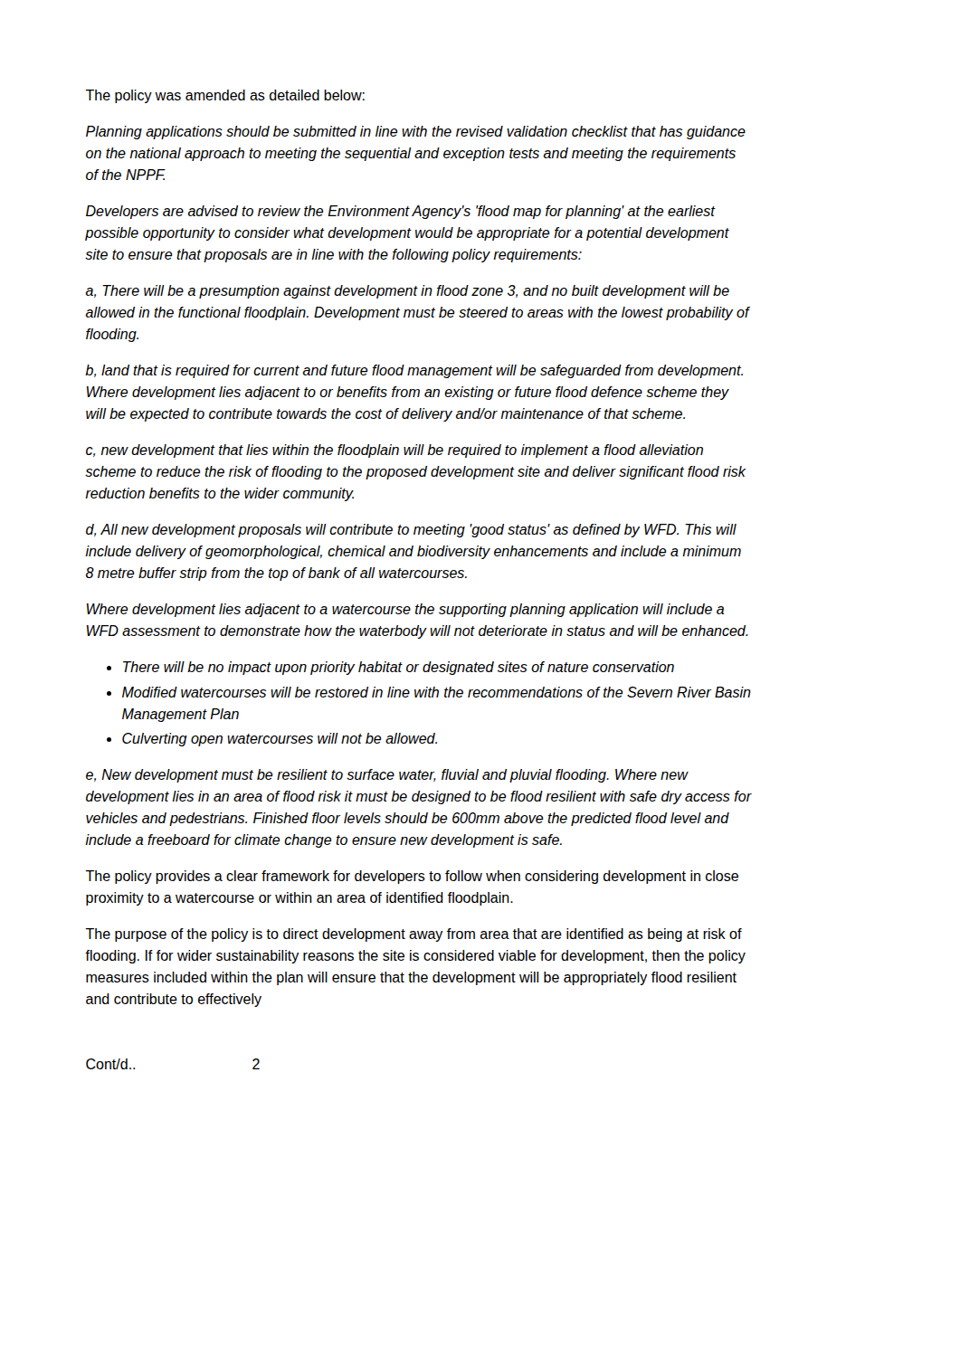The policy was amended as detailed below:
Planning applications should be submitted in line with the revised validation checklist that has guidance on the national approach to meeting the sequential and exception tests and meeting the requirements of the NPPF.
Developers are advised to review the Environment Agency's 'flood map for planning' at the earliest possible opportunity to consider what development would be appropriate for a potential development site to ensure that proposals are in line with the following policy requirements:
a, There will be a presumption against development in flood zone 3, and no built development will be allowed in the functional floodplain. Development must be steered to areas with the lowest probability of flooding.
b, land that is required for current and future flood management will be safeguarded from development. Where development lies adjacent to or benefits from an existing or future flood defence scheme they will be expected to contribute towards the cost of delivery and/or maintenance of that scheme.
c, new development that lies within the floodplain will be required to implement a flood alleviation scheme to reduce the risk of flooding to the proposed development site and deliver significant flood risk reduction benefits to the wider community.
d, All new development proposals will contribute to meeting 'good status' as defined by WFD. This will include delivery of geomorphological, chemical and biodiversity enhancements and include a minimum 8 metre buffer strip from the top of bank of all watercourses.
Where development lies adjacent to a watercourse the supporting planning application will include a WFD assessment to demonstrate how the waterbody will not deteriorate in status and will be enhanced.
There will be no impact upon priority habitat or designated sites of nature conservation
Modified watercourses will be restored in line with the recommendations of the Severn River Basin Management Plan
Culverting open watercourses will not be allowed.
e, New development must be resilient to surface water, fluvial and pluvial flooding. Where new development lies in an area of flood risk it must be designed to be flood resilient with safe dry access for vehicles and pedestrians. Finished floor levels should be 600mm above the predicted flood level and include a freeboard for climate change to ensure new development is safe.
The policy provides a clear framework for developers to follow when considering development in close proximity to a watercourse or within an area of identified floodplain.
The purpose of the policy is to direct development away from area that are identified as being at risk of flooding. If for wider sustainability reasons the site is considered viable for development, then the policy measures included within the plan will ensure that the development will be appropriately flood resilient and contribute to effectively
Cont/d.. 2